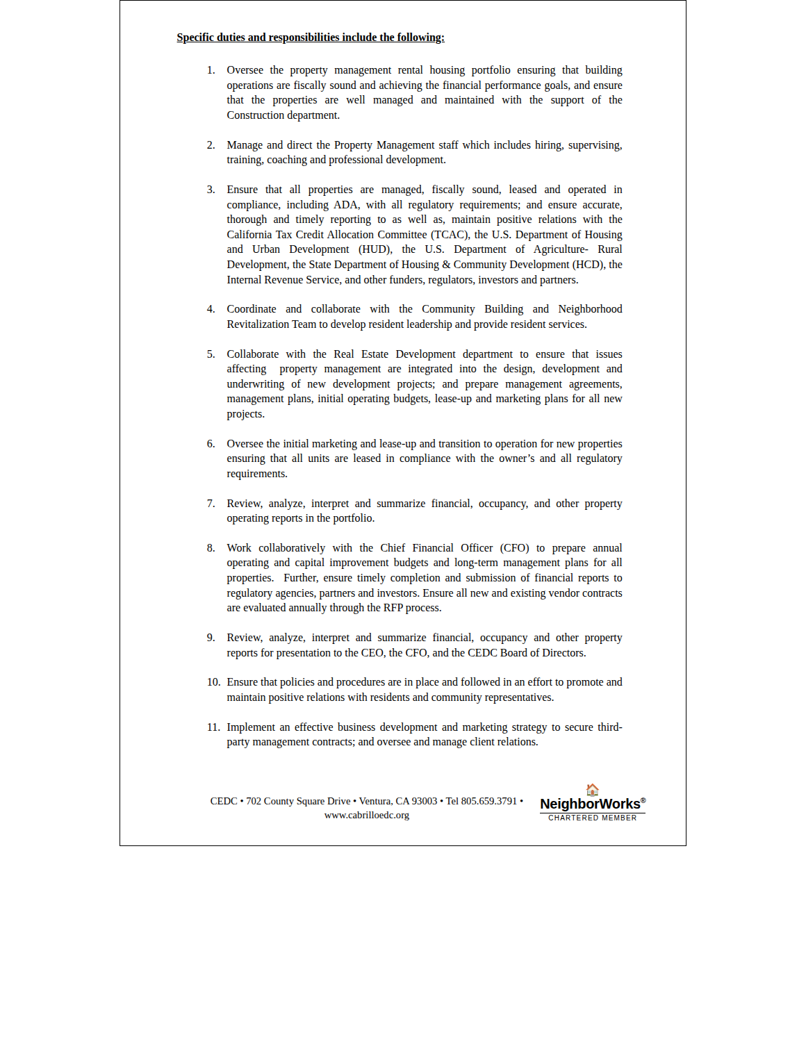Specific duties and responsibilities include the following:
1. Oversee the property management rental housing portfolio ensuring that building operations are fiscally sound and achieving the financial performance goals, and ensure that the properties are well managed and maintained with the support of the Construction department.
2. Manage and direct the Property Management staff which includes hiring, supervising, training, coaching and professional development.
3. Ensure that all properties are managed, fiscally sound, leased and operated in compliance, including ADA, with all regulatory requirements; and ensure accurate, thorough and timely reporting to as well as, maintain positive relations with the California Tax Credit Allocation Committee (TCAC), the U.S. Department of Housing and Urban Development (HUD), the U.S. Department of Agriculture- Rural Development, the State Department of Housing & Community Development (HCD), the Internal Revenue Service, and other funders, regulators, investors and partners.
4. Coordinate and collaborate with the Community Building and Neighborhood Revitalization Team to develop resident leadership and provide resident services.
5. Collaborate with the Real Estate Development department to ensure that issues affecting property management are integrated into the design, development and underwriting of new development projects; and prepare management agreements, management plans, initial operating budgets, lease-up and marketing plans for all new projects.
6. Oversee the initial marketing and lease-up and transition to operation for new properties ensuring that all units are leased in compliance with the owner’s and all regulatory requirements.
7. Review, analyze, interpret and summarize financial, occupancy, and other property operating reports in the portfolio.
8. Work collaboratively with the Chief Financial Officer (CFO) to prepare annual operating and capital improvement budgets and long-term management plans for all properties. Further, ensure timely completion and submission of financial reports to regulatory agencies, partners and investors. Ensure all new and existing vendor contracts are evaluated annually through the RFP process.
9. Review, analyze, interpret and summarize financial, occupancy and other property reports for presentation to the CEO, the CFO, and the CEDC Board of Directors.
10. Ensure that policies and procedures are in place and followed in an effort to promote and maintain positive relations with residents and community representatives.
11. Implement an effective business development and marketing strategy to secure third-party management contracts; and oversee and manage client relations.
CEDC • 702 County Square Drive • Ventura, CA 93003 • Tel 805.659.3791 • www.cabrilloedc.org
🏠
NeighborWorks®
CHARTERED MEMBER